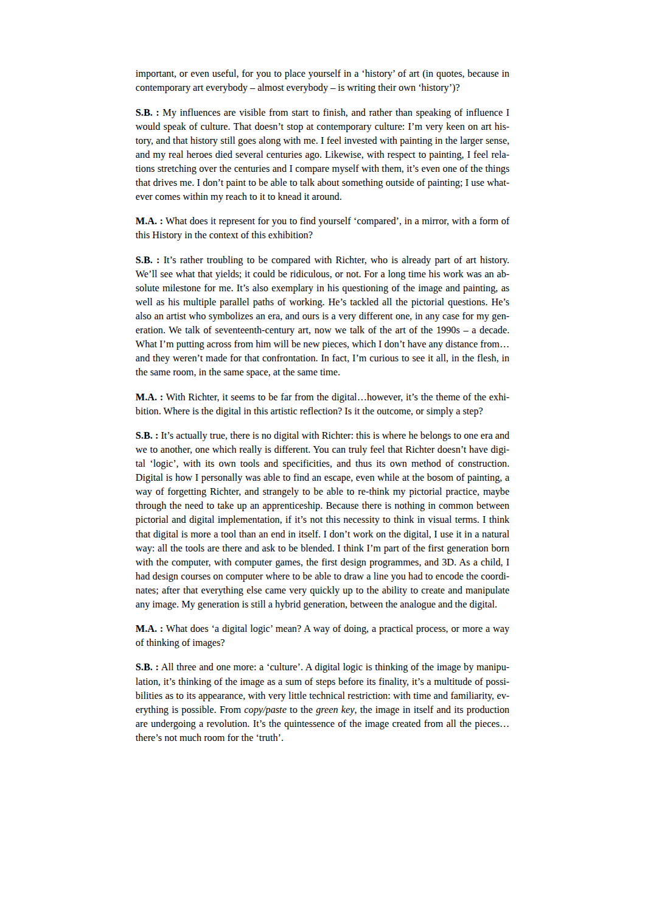important, or even useful, for you to place yourself in a ‘history’ of art (in quotes, because in contemporary art everybody – almost everybody – is writing their own ‘history’)?
S.B. : My influences are visible from start to finish, and rather than speaking of influence I would speak of culture. That doesn’t stop at contemporary culture: I’m very keen on art history, and that history still goes along with me. I feel invested with painting in the larger sense, and my real heroes died several centuries ago. Likewise, with respect to painting, I feel relations stretching over the centuries and I compare myself with them, it’s even one of the things that drives me. I don’t paint to be able to talk about something outside of painting; I use whatever comes within my reach to it to knead it around.
M.A. : What does it represent for you to find yourself ‘compared’, in a mirror, with a form of this History in the context of this exhibition?
S.B. : It’s rather troubling to be compared with Richter, who is already part of art history. We’ll see what that yields; it could be ridiculous, or not. For a long time his work was an absolute milestone for me. It’s also exemplary in his questioning of the image and painting, as well as his multiple parallel paths of working. He’s tackled all the pictorial questions. He’s also an artist who symbolizes an era, and ours is a very different one, in any case for my generation. We talk of seventeenth-century art, now we talk of the art of the 1990s – a decade. What I’m putting across from him will be new pieces, which I don’t have any distance from…and they weren’t made for that confrontation. In fact, I’m curious to see it all, in the flesh, in the same room, in the same space, at the same time.
M.A. : With Richter, it seems to be far from the digital…however, it’s the theme of the exhibition. Where is the digital in this artistic reflection? Is it the outcome, or simply a step?
S.B. : It’s actually true, there is no digital with Richter: this is where he belongs to one era and we to another, one which really is different. You can truly feel that Richter doesn’t have digital ‘logic’, with its own tools and specificities, and thus its own method of construction. Digital is how I personally was able to find an escape, even while at the bosom of painting, a way of forgetting Richter, and strangely to be able to re-think my pictorial practice, maybe through the need to take up an apprenticeship. Because there is nothing in common between pictorial and digital implementation, if it’s not this necessity to think in visual terms. I think that digital is more a tool than an end in itself. I don’t work on the digital, I use it in a natural way: all the tools are there and ask to be blended. I think I’m part of the first generation born with the computer, with computer games, the first design programmes, and 3D. As a child, I had design courses on computer where to be able to draw a line you had to encode the coordinates; after that everything else came very quickly up to the ability to create and manipulate any image. My generation is still a hybrid generation, between the analogue and the digital.
M.A. : What does ‘a digital logic’ mean? A way of doing, a practical process, or more a way of thinking of images?
S.B. : All three and one more: a ‘culture’. A digital logic is thinking of the image by manipulation, it’s thinking of the image as a sum of steps before its finality, it’s a multitude of possibilities as to its appearance, with very little technical restriction: with time and familiarity, everything is possible. From copy/paste to the green key, the image in itself and its production are undergoing a revolution. It’s the quintessence of the image created from all the pieces…there’s not much room for the ‘truth’.